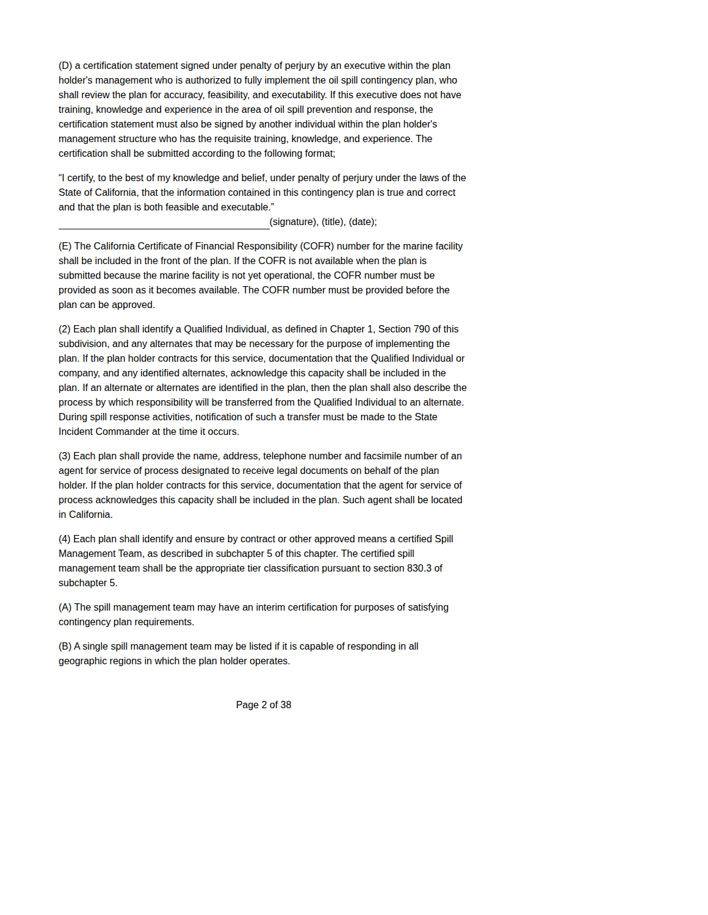(D) a certification statement signed under penalty of perjury by an executive within the plan holder's management who is authorized to fully implement the oil spill contingency plan, who shall review the plan for accuracy, feasibility, and executability. If this executive does not have training, knowledge and experience in the area of oil spill prevention and response, the certification statement must also be signed by another individual within the plan holder's management structure who has the requisite training, knowledge, and experience. The certification shall be submitted according to the following format;
“I certify, to the best of my knowledge and belief, under penalty of perjury under the laws of the State of California, that the information contained in this contingency plan is true and correct and that the plan is both feasible and executable.” (signature), (title), (date);
(E) The California Certificate of Financial Responsibility (COFR) number for the marine facility shall be included in the front of the plan. If the COFR is not available when the plan is submitted because the marine facility is not yet operational, the COFR number must be provided as soon as it becomes available. The COFR number must be provided before the plan can be approved.
(2) Each plan shall identify a Qualified Individual, as defined in Chapter 1, Section 790 of this subdivision, and any alternates that may be necessary for the purpose of implementing the plan. If the plan holder contracts for this service, documentation that the Qualified Individual or company, and any identified alternates, acknowledge this capacity shall be included in the plan. If an alternate or alternates are identified in the plan, then the plan shall also describe the process by which responsibility will be transferred from the Qualified Individual to an alternate. During spill response activities, notification of such a transfer must be made to the State Incident Commander at the time it occurs.
(3) Each plan shall provide the name, address, telephone number and facsimile number of an agent for service of process designated to receive legal documents on behalf of the plan holder. If the plan holder contracts for this service, documentation that the agent for service of process acknowledges this capacity shall be included in the plan. Such agent shall be located in California.
(4) Each plan shall identify and ensure by contract or other approved means a certified Spill Management Team, as described in subchapter 5 of this chapter. The certified spill management team shall be the appropriate tier classification pursuant to section 830.3 of subchapter 5.
(A) The spill management team may have an interim certification for purposes of satisfying contingency plan requirements.
(B) A single spill management team may be listed if it is capable of responding in all geographic regions in which the plan holder operates.
Page 2 of 38